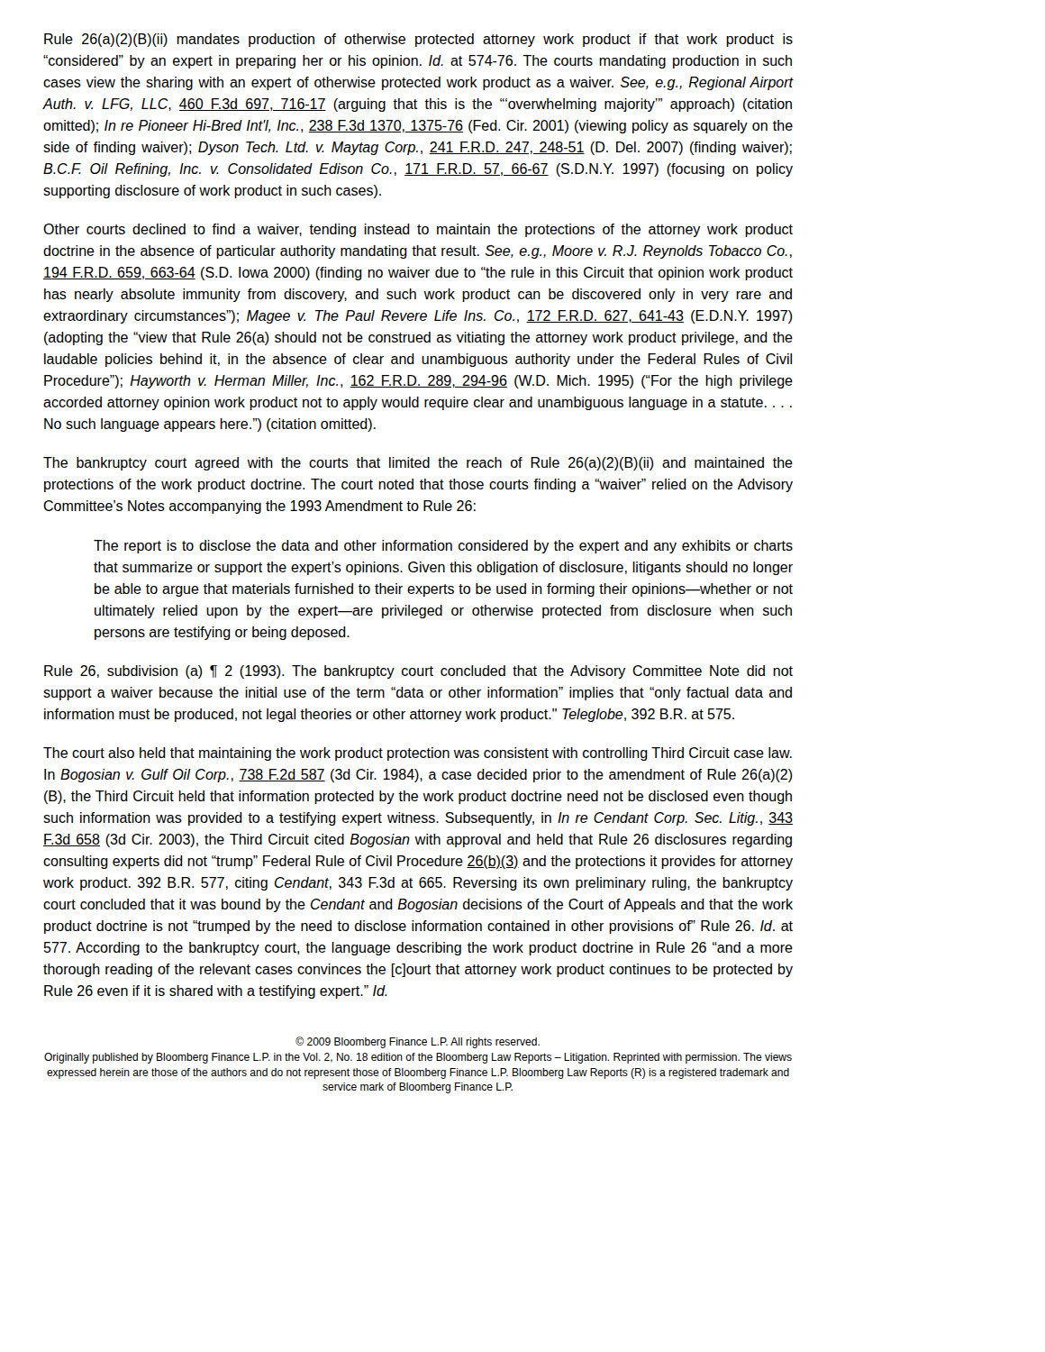Rule 26(a)(2)(B)(ii) mandates production of otherwise protected attorney work product if that work product is “considered” by an expert in preparing her or his opinion. Id. at 574-76. The courts mandating production in such cases view the sharing with an expert of otherwise protected work product as a waiver. See, e.g., Regional Airport Auth. v. LFG, LLC, 460 F.3d 697, 716-17 (arguing that this is the “‘overwhelming majority’” approach) (citation omitted); In re Pioneer Hi-Bred Int'l, Inc., 238 F.3d 1370, 1375-76 (Fed. Cir. 2001) (viewing policy as squarely on the side of finding waiver); Dyson Tech. Ltd. v. Maytag Corp., 241 F.R.D. 247, 248-51 (D. Del. 2007) (finding waiver); B.C.F. Oil Refining, Inc. v. Consolidated Edison Co., 171 F.R.D. 57, 66-67 (S.D.N.Y. 1997) (focusing on policy supporting disclosure of work product in such cases).
Other courts declined to find a waiver, tending instead to maintain the protections of the attorney work product doctrine in the absence of particular authority mandating that result. See, e.g., Moore v. R.J. Reynolds Tobacco Co., 194 F.R.D. 659, 663-64 (S.D. Iowa 2000) (finding no waiver due to “the rule in this Circuit that opinion work product has nearly absolute immunity from discovery, and such work product can be discovered only in very rare and extraordinary circumstances”); Magee v. The Paul Revere Life Ins. Co., 172 F.R.D. 627, 641-43 (E.D.N.Y. 1997) (adopting the “view that Rule 26(a) should not be construed as vitiating the attorney work product privilege, and the laudable policies behind it, in the absence of clear and unambiguous authority under the Federal Rules of Civil Procedure”); Hayworth v. Herman Miller, Inc., 162 F.R.D. 289, 294-96 (W.D. Mich. 1995) (“For the high privilege accorded attorney opinion work product not to apply would require clear and unambiguous language in a statute. . . . No such language appears here.”) (citation omitted).
The bankruptcy court agreed with the courts that limited the reach of Rule 26(a)(2)(B)(ii) and maintained the protections of the work product doctrine. The court noted that those courts finding a “waiver” relied on the Advisory Committee’s Notes accompanying the 1993 Amendment to Rule 26:
The report is to disclose the data and other information considered by the expert and any exhibits or charts that summarize or support the expert’s opinions. Given this obligation of disclosure, litigants should no longer be able to argue that materials furnished to their experts to be used in forming their opinions—whether or not ultimately relied upon by the expert—are privileged or otherwise protected from disclosure when such persons are testifying or being deposed.
Rule 26, subdivision (a) ¶ 2 (1993). The bankruptcy court concluded that the Advisory Committee Note did not support a waiver because the initial use of the term “data or other information” implies that “only factual data and information must be produced, not legal theories or other attorney work product." Teleglobe, 392 B.R. at 575.
The court also held that maintaining the work product protection was consistent with controlling Third Circuit case law. In Bogosian v. Gulf Oil Corp., 738 F.2d 587 (3d Cir. 1984), a case decided prior to the amendment of Rule 26(a)(2)(B), the Third Circuit held that information protected by the work product doctrine need not be disclosed even though such information was provided to a testifying expert witness. Subsequently, in In re Cendant Corp. Sec. Litig., 343 F.3d 658 (3d Cir. 2003), the Third Circuit cited Bogosian with approval and held that Rule 26 disclosures regarding consulting experts did not “trump” Federal Rule of Civil Procedure 26(b)(3) and the protections it provides for attorney work product. 392 B.R. 577, citing Cendant, 343 F.3d at 665. Reversing its own preliminary ruling, the bankruptcy court concluded that it was bound by the Cendant and Bogosian decisions of the Court of Appeals and that the work product doctrine is not “trumped by the need to disclose information contained in other provisions of” Rule 26. Id. at 577. According to the bankruptcy court, the language describing the work product doctrine in Rule 26 “and a more thorough reading of the relevant cases convinces the [c]ourt that attorney work product continues to be protected by Rule 26 even if it is shared with a testifying expert.” Id.
© 2009 Bloomberg Finance L.P. All rights reserved.
Originally published by Bloomberg Finance L.P. in the Vol. 2, No. 18 edition of the Bloomberg Law Reports – Litigation. Reprinted with permission. The views expressed herein are those of the authors and do not represent those of Bloomberg Finance L.P. Bloomberg Law Reports (R) is a registered trademark and service mark of Bloomberg Finance L.P.